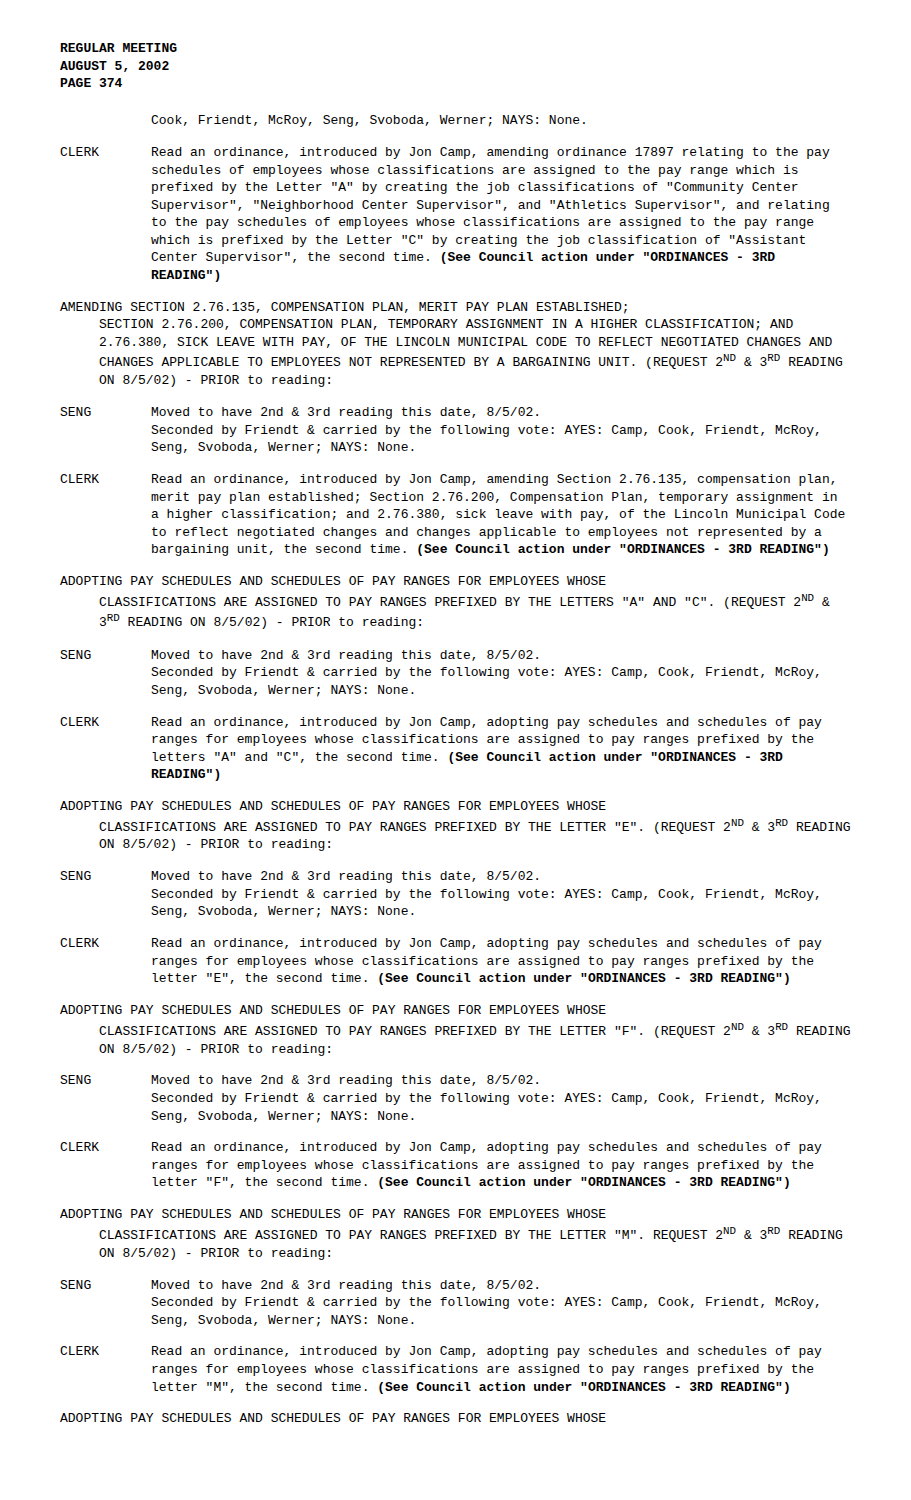REGULAR MEETING
AUGUST 5, 2002
PAGE 374
Cook, Friendt, McRoy, Seng, Svoboda, Werner; NAYS: None.
CLERK
Read an ordinance, introduced by Jon Camp, amending ordinance 17897 relating to the pay schedules of employees whose classifications are assigned to the pay range which is prefixed by the Letter "A" by creating the job classifications of "Community Center Supervisor", "Neighborhood Center Supervisor", and "Athletics Supervisor", and relating to the pay schedules of employees whose classifications are assigned to the pay range which is prefixed by the Letter "C" by creating the job classification of "Assistant Center Supervisor", the second time. (See Council action under "ORDINANCES - 3RD READING")
AMENDING SECTION 2.76.135, COMPENSATION PLAN, MERIT PAY PLAN ESTABLISHED;
SECTION 2.76.200, COMPENSATION PLAN, TEMPORARY ASSIGNMENT IN A HIGHER CLASSIFICATION; AND 2.76.380, SICK LEAVE WITH PAY, OF THE LINCOLN MUNICIPAL CODE TO REFLECT NEGOTIATED CHANGES AND CHANGES APPLICABLE TO EMPLOYEES NOT REPRESENTED BY A BARGAINING UNIT. (REQUEST 2ND & 3RD READING ON 8/5/02) - PRIOR to reading:
SENG
Moved to have 2nd & 3rd reading this date, 8/5/02.
Seconded by Friendt & carried by the following vote: AYES: Camp, Cook, Friendt, McRoy, Seng, Svoboda, Werner; NAYS: None.
CLERK
Read an ordinance, introduced by Jon Camp, amending Section 2.76.135, compensation plan, merit pay plan established; Section 2.76.200, Compensation Plan, temporary assignment in a higher classification; and 2.76.380, sick leave with pay, of the Lincoln Municipal Code to reflect negotiated changes and changes applicable to employees not represented by a bargaining unit, the second time. (See Council action under "ORDINANCES - 3RD READING")
ADOPTING PAY SCHEDULES AND SCHEDULES OF PAY RANGES FOR EMPLOYEES WHOSE
CLASSIFICATIONS ARE ASSIGNED TO PAY RANGES PREFIXED BY THE LETTERS "A" AND "C". (REQUEST 2ND & 3RD READING ON 8/5/02) - PRIOR to reading:
SENG
Moved to have 2nd & 3rd reading this date, 8/5/02.
Seconded by Friendt & carried by the following vote: AYES: Camp, Cook, Friendt, McRoy, Seng, Svoboda, Werner; NAYS: None.
CLERK
Read an ordinance, introduced by Jon Camp, adopting pay schedules and schedules of pay ranges for employees whose classifications are assigned to pay ranges prefixed by the letters "A" and "C", the second time. (See Council action under "ORDINANCES - 3RD READING")
ADOPTING PAY SCHEDULES AND SCHEDULES OF PAY RANGES FOR EMPLOYEES WHOSE
CLASSIFICATIONS ARE ASSIGNED TO PAY RANGES PREFIXED BY THE LETTER "E". (REQUEST 2ND & 3RD READING ON 8/5/02) - PRIOR to reading:
SENG
Moved to have 2nd & 3rd reading this date, 8/5/02.
Seconded by Friendt & carried by the following vote: AYES: Camp, Cook, Friendt, McRoy, Seng, Svoboda, Werner; NAYS: None.
CLERK
Read an ordinance, introduced by Jon Camp, adopting pay schedules and schedules of pay ranges for employees whose classifications are assigned to pay ranges prefixed by the letter "E", the second time. (See Council action under "ORDINANCES - 3RD READING")
ADOPTING PAY SCHEDULES AND SCHEDULES OF PAY RANGES FOR EMPLOYEES WHOSE
CLASSIFICATIONS ARE ASSIGNED TO PAY RANGES PREFIXED BY THE LETTER "F". (REQUEST 2ND & 3RD READING ON 8/5/02) - PRIOR to reading:
SENG
Moved to have 2nd & 3rd reading this date, 8/5/02.
Seconded by Friendt & carried by the following vote: AYES: Camp, Cook, Friendt, McRoy, Seng, Svoboda, Werner; NAYS: None.
CLERK
Read an ordinance, introduced by Jon Camp, adopting pay schedules and schedules of pay ranges for employees whose classifications are assigned to pay ranges prefixed by the letter "F", the second time. (See Council action under "ORDINANCES - 3RD READING")
ADOPTING PAY SCHEDULES AND SCHEDULES OF PAY RANGES FOR EMPLOYEES WHOSE
CLASSIFICATIONS ARE ASSIGNED TO PAY RANGES PREFIXED BY THE LETTER "M". REQUEST 2ND & 3RD READING ON 8/5/02) - PRIOR to reading:
SENG
Moved to have 2nd & 3rd reading this date, 8/5/02.
Seconded by Friendt & carried by the following vote: AYES: Camp, Cook, Friendt, McRoy, Seng, Svoboda, Werner; NAYS: None.
CLERK
Read an ordinance, introduced by Jon Camp, adopting pay schedules and schedules of pay ranges for employees whose classifications are assigned to pay ranges prefixed by the letter "M", the second time. (See Council action under "ORDINANCES - 3RD READING")
ADOPTING PAY SCHEDULES AND SCHEDULES OF PAY RANGES FOR EMPLOYEES WHOSE